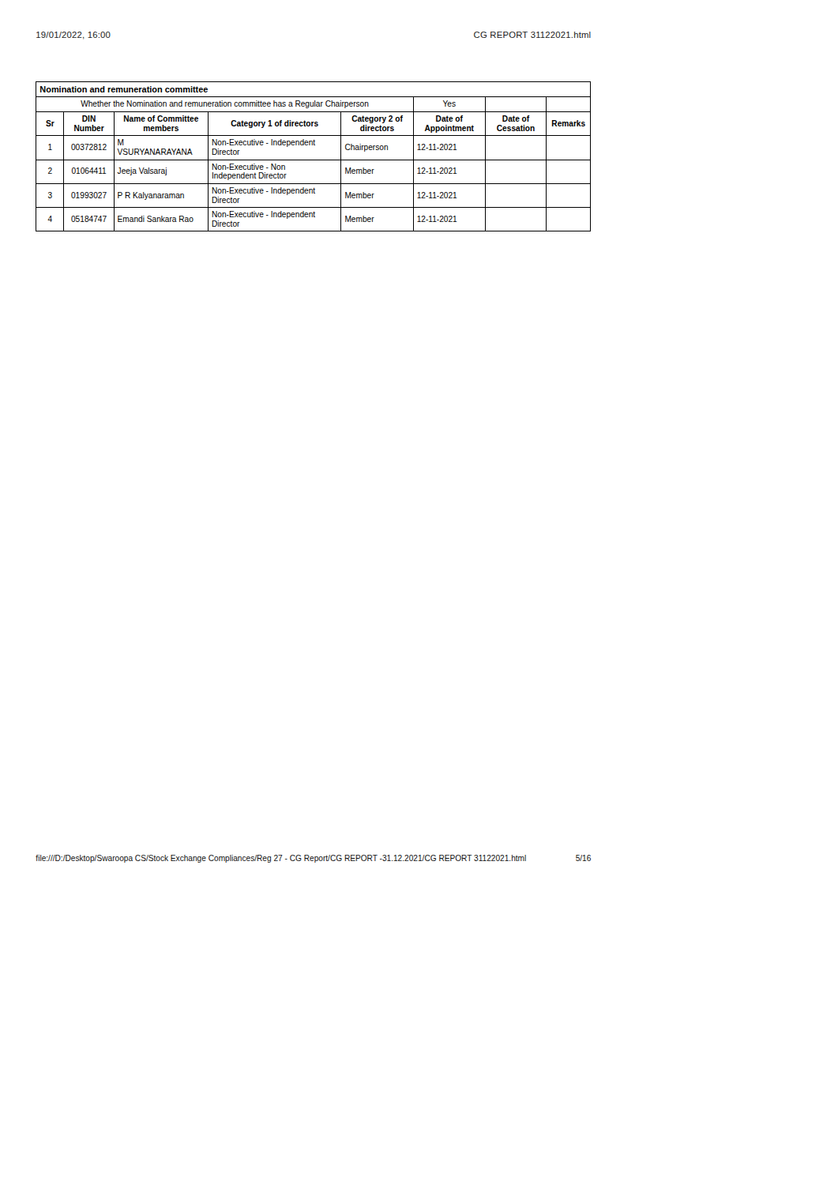19/01/2022, 16:00
CG REPORT 31122021.html
| Nomination and remuneration committee |
| Whether the Nomination and remuneration committee has a Regular Chairperson | Yes | | |
| Sr | DIN Number | Name of Committee members | Category 1 of directors | Category 2 of directors | Date of Appointment | Date of Cessation | Remarks |
| 1 | 00372812 | M VSURYANARAYANA | Non-Executive - Independent Director | Chairperson | 12-11-2021 | | |
| 2 | 01064411 | Jeeja Valsaraj | Non-Executive - Non Independent Director | Member | 12-11-2021 | | |
| 3 | 01993027 | P R Kalyanaraman | Non-Executive - Independent Director | Member | 12-11-2021 | | |
| 4 | 05184747 | Emandi Sankara Rao | Non-Executive - Independent Director | Member | 12-11-2021 | | |
file:///D:/Desktop/Swaroopa CS/Stock Exchange Compliances/Reg 27 - CG Report/CG REPORT -31.12.2021/CG REPORT 31122021.html
5/16